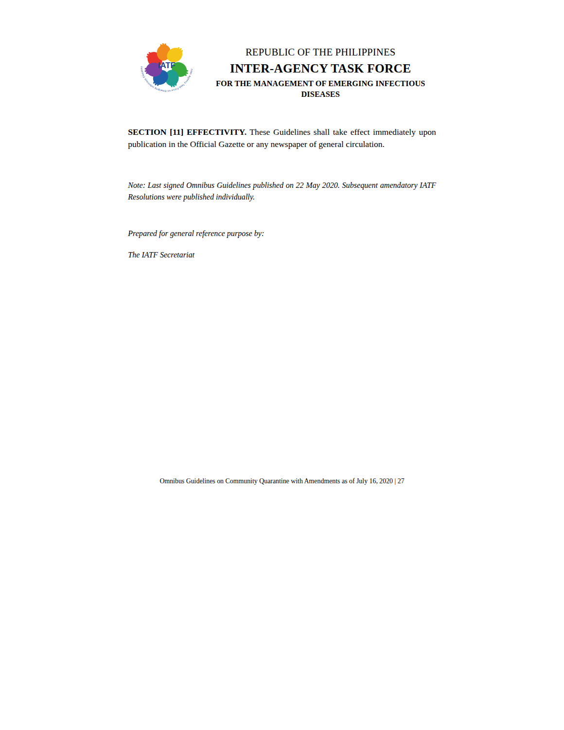IATF Inter-Agency Task Force on Emerging Infectious Diseases
REPUBLIC OF THE PHILIPPINES
INTER-AGENCY TASK FORCE
FOR THE MANAGEMENT OF EMERGING INFECTIOUS DISEASES
SECTION [11] EFFECTIVITY. These Guidelines shall take effect immediately upon publication in the Official Gazette or any newspaper of general circulation.
Note: Last signed Omnibus Guidelines published on 22 May 2020. Subsequent amendatory IATF Resolutions were published individually.
Prepared for general reference purpose by:
The IATF Secretariat
Omnibus Guidelines on Community Quarantine with Amendments as of July 16, 2020 | 27